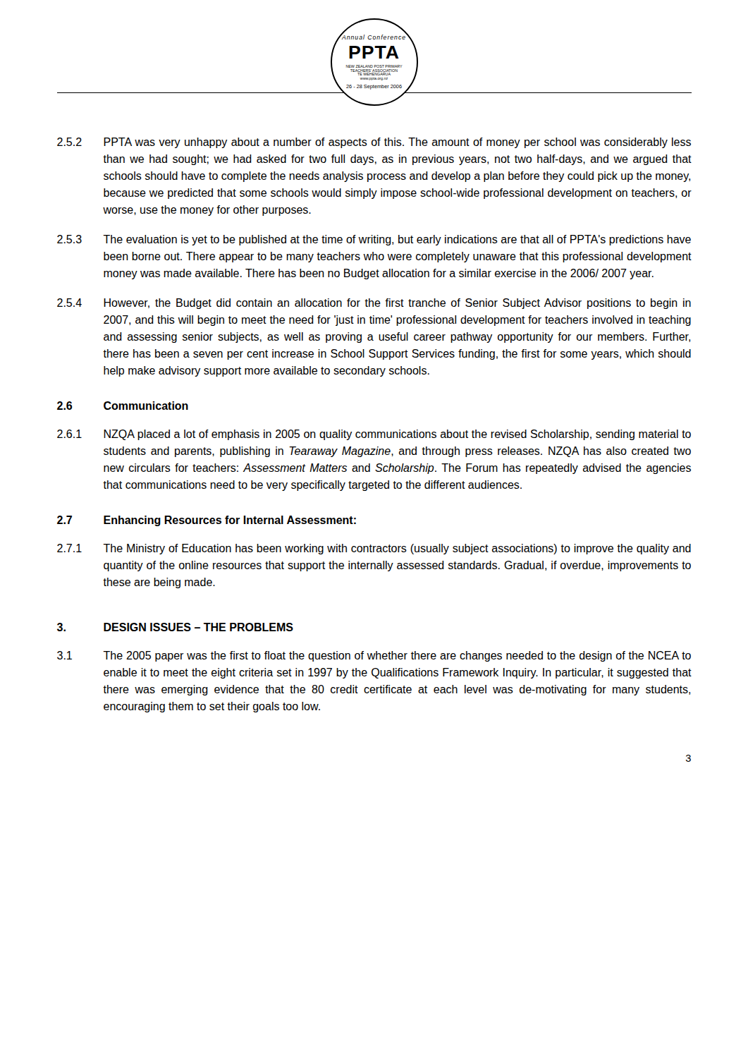Annual Conference
PPTA
NEW ZEALAND POST PRIMARY
TEACHERS' ASSOCIATION
TE WEHENGARUA
www.ppta.org.nz
26 - 28 September 2006
2.5.2
PPTA was very unhappy about a number of aspects of this. The amount of money per school was considerably less than we had sought; we had asked for two full days, as in previous years, not two half-days, and we argued that schools should have to complete the needs analysis process and develop a plan before they could pick up the money, because we predicted that some schools would simply impose school-wide professional development on teachers, or worse, use the money for other purposes.
2.5.3
The evaluation is yet to be published at the time of writing, but early indications are that all of PPTA's predictions have been borne out. There appear to be many teachers who were completely unaware that this professional development money was made available. There has been no Budget allocation for a similar exercise in the 2006/ 2007 year.
2.5.4
However, the Budget did contain an allocation for the first tranche of Senior Subject Advisor positions to begin in 2007, and this will begin to meet the need for 'just in time' professional development for teachers involved in teaching and assessing senior subjects, as well as proving a useful career pathway opportunity for our members. Further, there has been a seven per cent increase in School Support Services funding, the first for some years, which should help make advisory support more available to secondary schools.
2.6 Communication
2.6.1
NZQA placed a lot of emphasis in 2005 on quality communications about the revised Scholarship, sending material to students and parents, publishing in Tearaway Magazine, and through press releases. NZQA has also created two new circulars for teachers: Assessment Matters and Scholarship. The Forum has repeatedly advised the agencies that communications need to be very specifically targeted to the different audiences.
2.7 Enhancing Resources for Internal Assessment:
2.7.1
The Ministry of Education has been working with contractors (usually subject associations) to improve the quality and quantity of the online resources that support the internally assessed standards. Gradual, if overdue, improvements to these are being made.
3. Design Issues – The Problems
3.1
The 2005 paper was the first to float the question of whether there are changes needed to the design of the NCEA to enable it to meet the eight criteria set in 1997 by the Qualifications Framework Inquiry. In particular, it suggested that there was emerging evidence that the 80 credit certificate at each level was de-motivating for many students, encouraging them to set their goals too low.
3